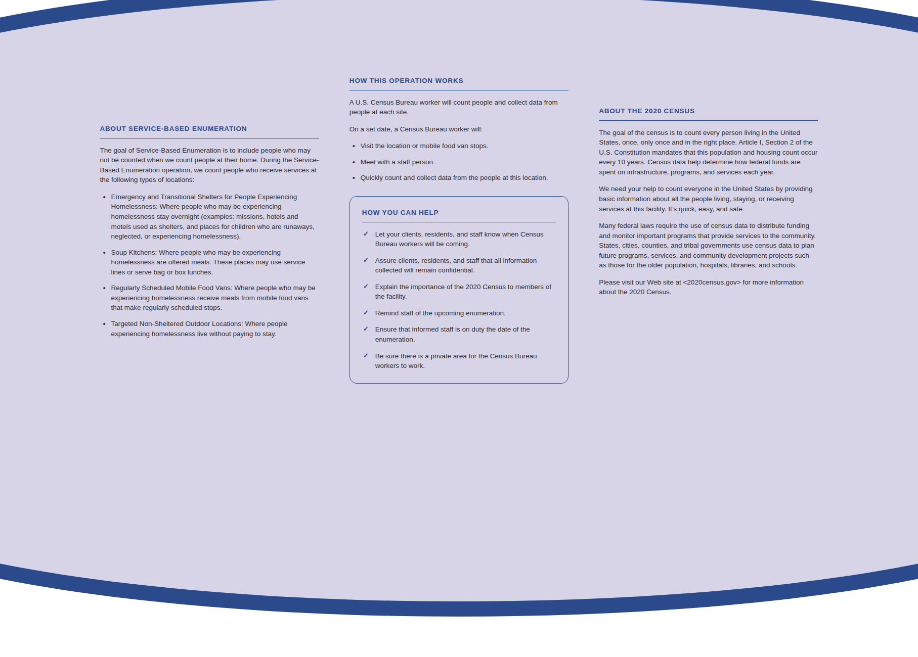About Service-Based Enumeration
The goal of Service-Based Enumeration is to include people who may not be counted when we count people at their home. During the Service-Based Enumeration operation, we count people who receive services at the following types of locations:
Emergency and Transitional Shelters for People Experiencing Homelessness: Where people who may be experiencing homelessness stay overnight (examples: missions, hotels and motels used as shelters, and places for children who are runaways, neglected, or experiencing homelessness).
Soup Kitchens: Where people who may be experiencing homelessness are offered meals. These places may use service lines or serve bag or box lunches.
Regularly Scheduled Mobile Food Vans: Where people who may be experiencing homelessness receive meals from mobile food vans that make regularly scheduled stops.
Targeted Non-Sheltered Outdoor Locations: Where people experiencing homelessness live without paying to stay.
How This Operation Works
A U.S. Census Bureau worker will count people and collect data from people at each site.
On a set date, a Census Bureau worker will:
Visit the location or mobile food van stops.
Meet with a staff person.
Quickly count and collect data from the people at this location.
How You Can Help
Let your clients, residents, and staff know when Census Bureau workers will be coming.
Assure clients, residents, and staff that all information collected will remain confidential.
Explain the importance of the 2020 Census to members of the facility.
Remind staff of the upcoming enumeration.
Ensure that informed staff is on duty the date of the enumeration.
Be sure there is a private area for the Census Bureau workers to work.
About the 2020 Census
The goal of the census is to count every person living in the United States, once, only once and in the right place. Article I, Section 2 of the U.S. Constitution mandates that this population and housing count occur every 10 years. Census data help determine how federal funds are spent on infrastructure, programs, and services each year.
We need your help to count everyone in the United States by providing basic information about all the people living, staying, or receiving services at this facility. It’s quick, easy, and safe.
Many federal laws require the use of census data to distribute funding and monitor important programs that provide services to the community. States, cities, counties, and tribal governments use census data to plan future programs, services, and community development projects such as those for the older population, hospitals, libraries, and schools.
Please visit our Web site at <2020census.gov> for more information about the 2020 Census.